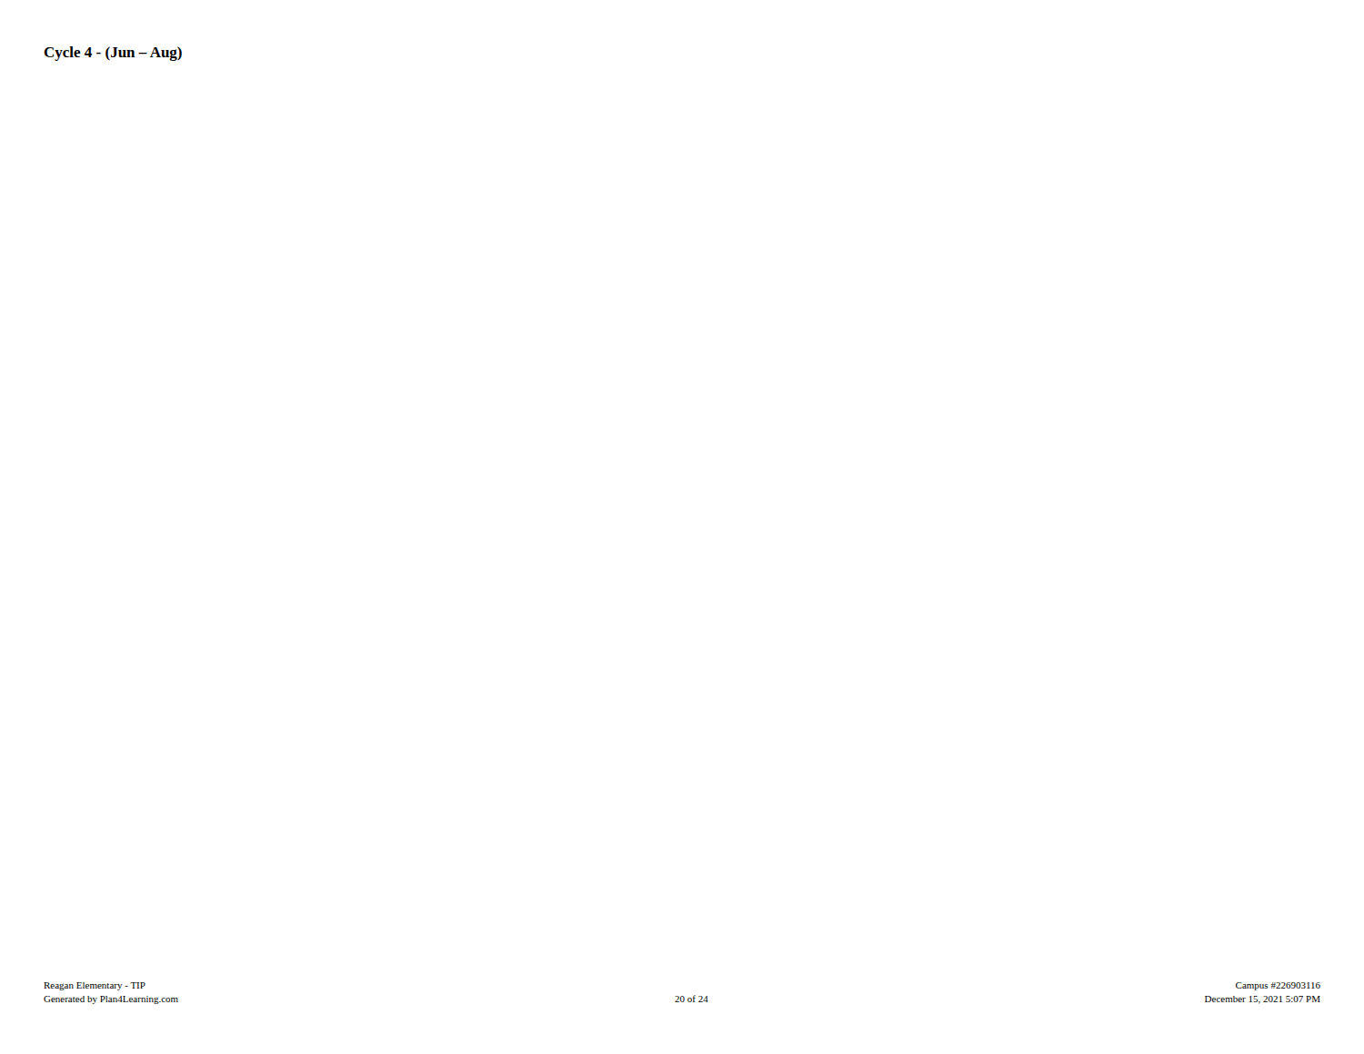Cycle 4 - (Jun – Aug)
Reagan Elementary - TIP
Generated by Plan4Learning.com
20 of 24
Campus #226903116
December 15, 2021 5:07 PM